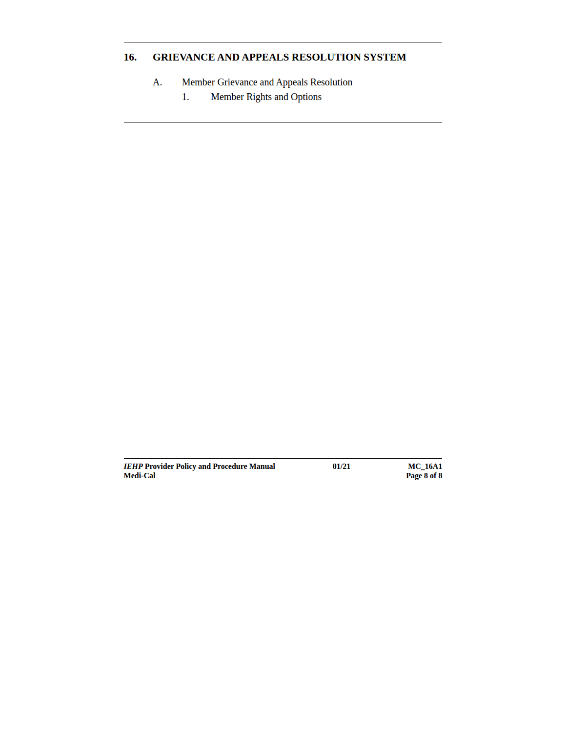16. GRIEVANCE AND APPEALS RESOLUTION SYSTEM
A. Member Grievance and Appeals Resolution
1. Member Rights and Options
IEHP Provider Policy and Procedure Manual
01/21
MC_16A1
Medi-Cal
Page 8 of 8